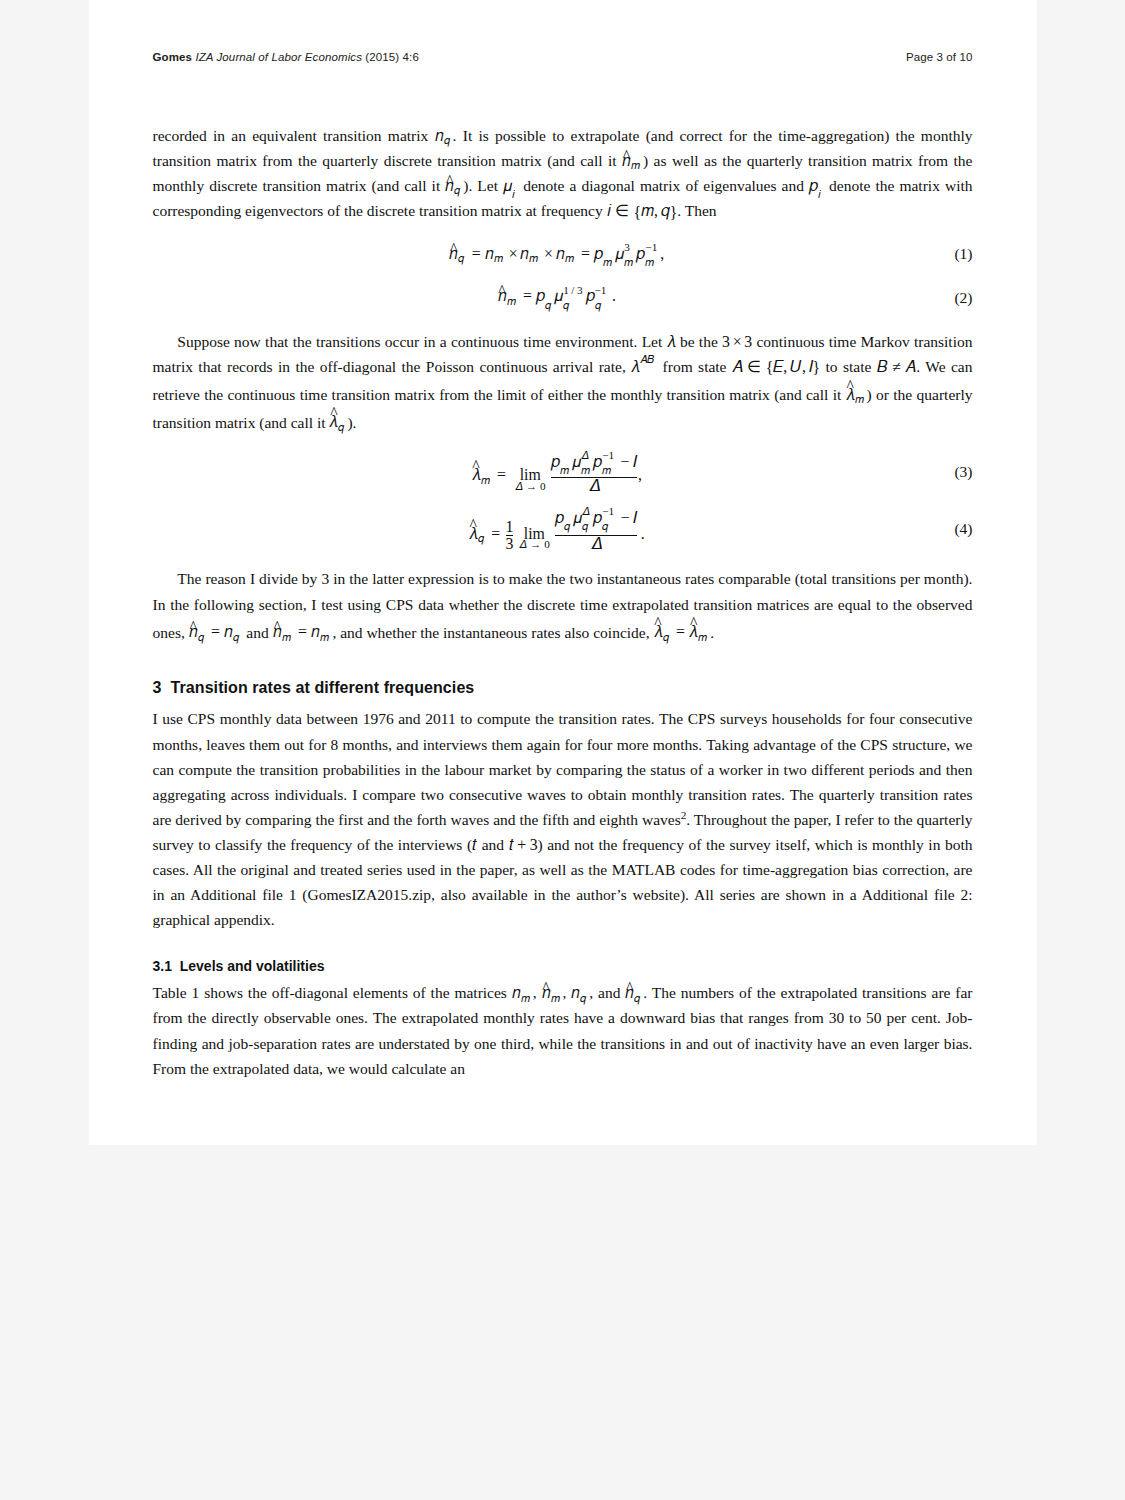Gomes IZA Journal of Labor Economics (2015) 4:6
Page 3 of 10
recorded in an equivalent transition matrix nq. It is possible to extrapolate (and correct for the time-aggregation) the monthly transition matrix from the quarterly discrete transition matrix (and call it n^m) as well as the quarterly transition matrix from the monthly discrete transition matrix (and call it n^q). Let μi denote a diagonal matrix of eigenvalues and pi denote the matrix with corresponding eigenvectors of the discrete transition matrix at frequency i∈{m,q}. Then
n^q = nm × nm × nm = pm μm3 pm−1 ,
(1)
n^m = pq μq1/3 pq−1 .
(2)
Suppose now that the transitions occur in a continuous time environment. Let λ be the 3×3 continuous time Markov transition matrix that records in the off-diagonal the Poisson continuous arrival rate, λAB from state A∈{E,U,I} to state B≠A. We can retrieve the continuous time transition matrix from the limit of either the monthly transition matrix (and call it λ^m) or the quarterly transition matrix (and call it λ^q).
λ^m = lim Δ→0 pm μmΔ pm−1 − I Δ ,
(3)
λ^q = 13 lim Δ→0 pq μqΔ pq−1 − I Δ .
(4)
The reason I divide by 3 in the latter expression is to make the two instantaneous rates comparable (total transitions per month). In the following section, I test using CPS data whether the discrete time extrapolated transition matrices are equal to the observed ones, n^q=nq and n^m=nm, and whether the instantaneous rates also coincide, λ^q=λ^m.
3 Transition rates at different frequencies
I use CPS monthly data between 1976 and 2011 to compute the transition rates. The CPS surveys households for four consecutive months, leaves them out for 8 months, and interviews them again for four more months. Taking advantage of the CPS structure, we can compute the transition probabilities in the labour market by comparing the status of a worker in two different periods and then aggregating across individuals. I compare two consecutive waves to obtain monthly transition rates. The quarterly transition rates are derived by comparing the first and the forth waves and the fifth and eighth waves2. Throughout the paper, I refer to the quarterly survey to classify the frequency of the interviews (t and t+3) and not the frequency of the survey itself, which is monthly in both cases. All the original and treated series used in the paper, as well as the MATLAB codes for time-aggregation bias correction, are in an Additional file 1 (GomesIZA2015.zip, also available in the author’s website). All series are shown in a Additional file 2: graphical appendix.
3.1 Levels and volatilities
Table 1 shows the off-diagonal elements of the matrices nm, n^m, nq, and n^q. The numbers of the extrapolated transitions are far from the directly observable ones. The extrapolated monthly rates have a downward bias that ranges from 30 to 50 per cent. Job-finding and job-separation rates are understated by one third, while the transitions in and out of inactivity have an even larger bias. From the extrapolated data, we would calculate an